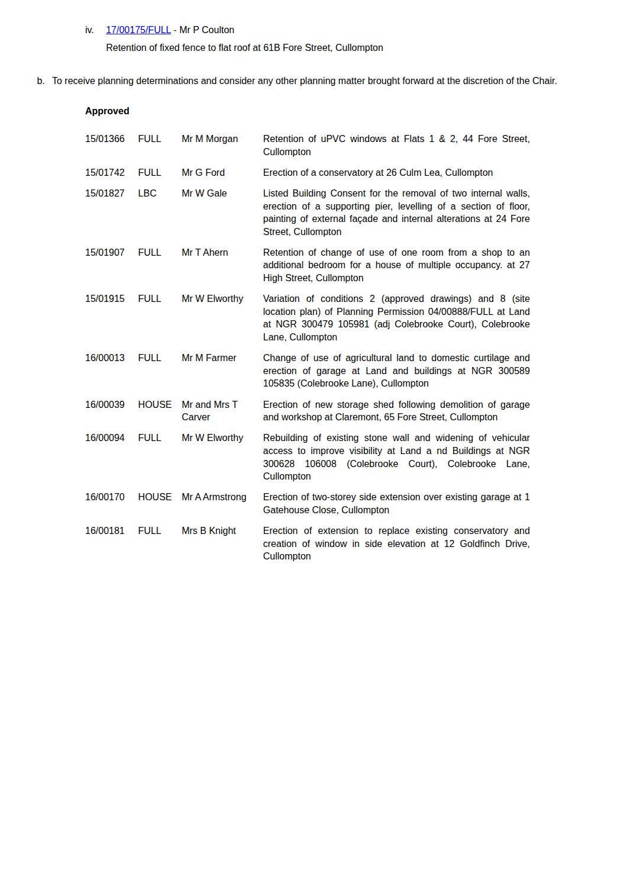iv. 17/00175/FULL - Mr P Coulton Retention of fixed fence to flat roof at 61B Fore Street, Cullompton
b.
To receive planning determinations and consider any other planning matter brought forward at the discretion of the Chair.
Approved
| 15/01366 | FULL | Mr M Morgan | Retention of uPVC windows at Flats 1 & 2, 44 Fore Street, Cullompton |
| 15/01742 | FULL | Mr G Ford | Erection of a conservatory at 26 Culm Lea, Cullompton |
| 15/01827 | LBC | Mr W Gale | Listed Building Consent for the removal of two internal walls, erection of a supporting pier, levelling of a section of floor, painting of external façade and internal alterations at 24 Fore Street, Cullompton |
| 15/01907 | FULL | Mr T Ahern | Retention of change of use of one room from a shop to an additional bedroom for a house of multiple occupancy. at 27 High Street, Cullompton |
| 15/01915 | FULL | Mr W Elworthy | Variation of conditions 2 (approved drawings) and 8 (site location plan) of Planning Permission 04/00888/FULL at Land at NGR 300479 105981 (adj Colebrooke Court), Colebrooke Lane, Cullompton |
| 16/00013 | FULL | Mr M Farmer | Change of use of agricultural land to domestic curtilage and erection of garage at Land and buildings at NGR 300589 105835 (Colebrooke Lane), Cullompton |
| 16/00039 | HOUSE | Mr and Mrs T Carver | Erection of new storage shed following demolition of garage and workshop at Claremont, 65 Fore Street, Cullompton |
| 16/00094 | FULL | Mr W Elworthy | Rebuilding of existing stone wall and widening of vehicular access to improve visibility at Land a nd Buildings at NGR 300628 106008 (Colebrooke Court), Colebrooke Lane, Cullompton |
| 16/00170 | HOUSE | Mr A Armstrong | Erection of two-storey side extension over existing garage at 1 Gatehouse Close, Cullompton |
| 16/00181 | FULL | Mrs B Knight | Erection of extension to replace existing conservatory and creation of window in side elevation at 12 Goldfinch Drive, Cullompton |